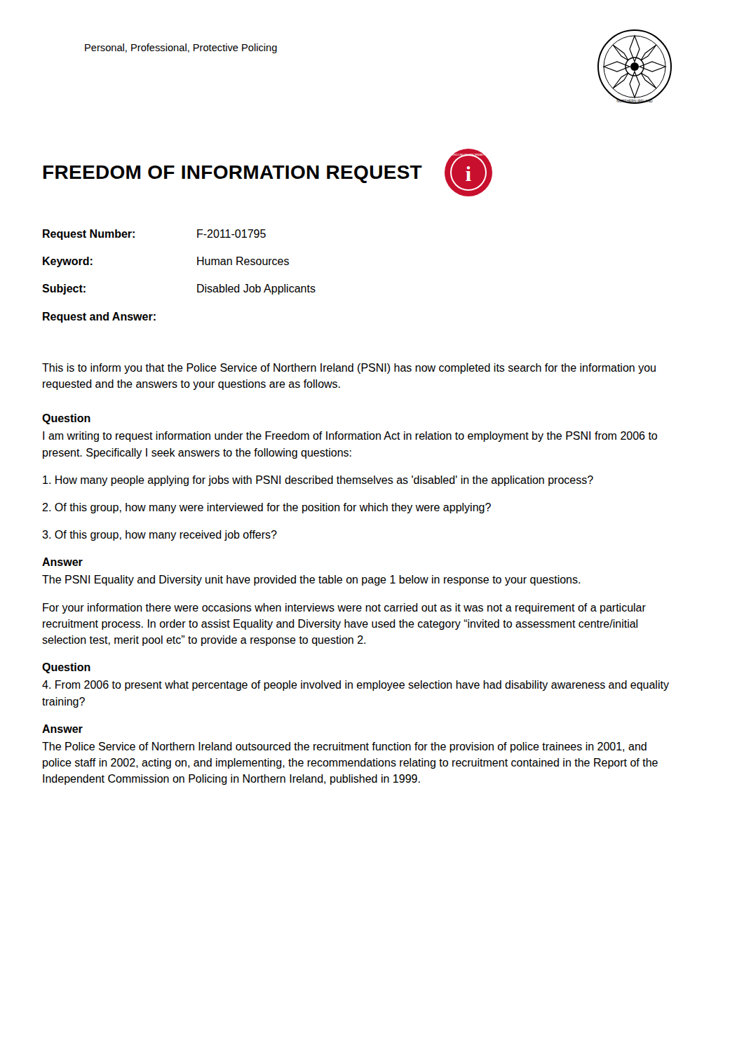Personal, Professional, Protective Policing
NORTHERN IRELAND
FREEDOM OF INFORMATION REQUEST
i FREEDOM OF INFORMATION
| Request Number: | F-2011-01795 |
| Keyword: | Human Resources |
| Subject: | Disabled Job Applicants |
| Request and Answer: | |
This is to inform you that the Police Service of Northern Ireland (PSNI) has now completed its search for the information you requested and the answers to your questions are as follows.
Question
I am writing to request information under the Freedom of Information Act in relation to employment by the PSNI from 2006 to present. Specifically I seek answers to the following questions:
1. How many people applying for jobs with PSNI described themselves as 'disabled' in the application process?
2. Of this group, how many were interviewed for the position for which they were applying?
3. Of this group, how many received job offers?
Answer
The PSNI Equality and Diversity unit have provided the table on page 1 below in response to your questions.
For your information there were occasions when interviews were not carried out as it was not a requirement of a particular recruitment process. In order to assist Equality and Diversity have used the category “invited to assessment centre/initial selection test, merit pool etc” to provide a response to question 2.
Question
4. From 2006 to present what percentage of people involved in employee selection have had disability awareness and equality training?
Answer
The Police Service of Northern Ireland outsourced the recruitment function for the provision of police trainees in 2001, and police staff in 2002, acting on, and implementing, the recommendations relating to recruitment contained in the Report of the Independent Commission on Policing in Northern Ireland, published in 1999.